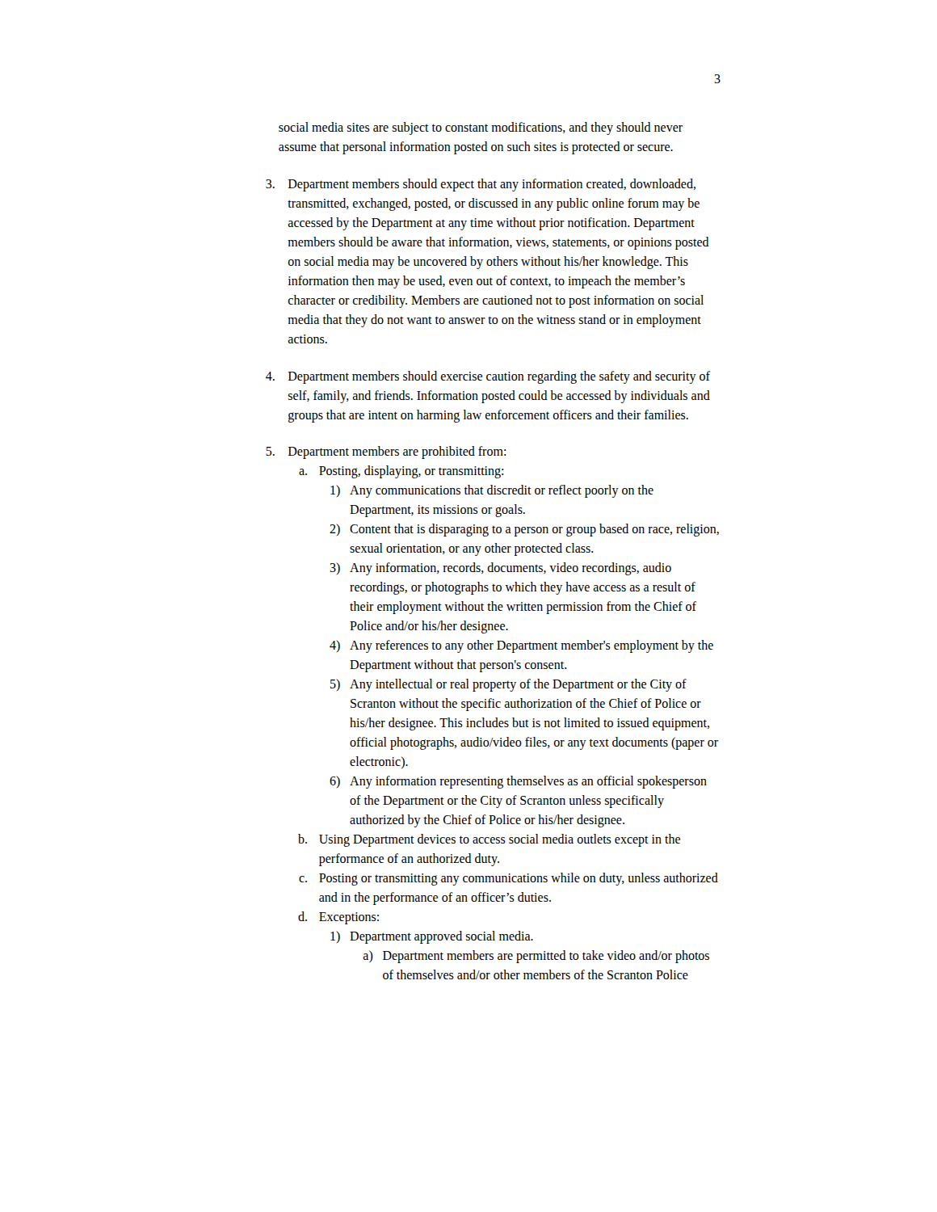3
social media sites are subject to constant modifications, and they should never assume that personal information posted on such sites is protected or secure.
Department members should expect that any information created, downloaded, transmitted, exchanged, posted, or discussed in any public online forum may be accessed by the Department at any time without prior notification. Department members should be aware that information, views, statements, or opinions posted on social media may be uncovered by others without his/her knowledge. This information then may be used, even out of context, to impeach the member’s character or credibility. Members are cautioned not to post information on social media that they do not want to answer to on the witness stand or in employment actions.
Department members should exercise caution regarding the safety and security of self, family, and friends. Information posted could be accessed by individuals and groups that are intent on harming law enforcement officers and their families.
Department members are prohibited from:
Posting, displaying, or transmitting:
Any communications that discredit or reflect poorly on the Department, its missions or goals.
Content that is disparaging to a person or group based on race, religion, sexual orientation, or any other protected class.
Any information, records, documents, video recordings, audio recordings, or photographs to which they have access as a result of their employment without the written permission from the Chief of Police and/or his/her designee.
Any references to any other Department member's employment by the Department without that person's consent.
Any intellectual or real property of the Department or the City of Scranton without the specific authorization of the Chief of Police or his/her designee. This includes but is not limited to issued equipment, official photographs, audio/video files, or any text documents (paper or electronic).
Any information representing themselves as an official spokesperson of the Department or the City of Scranton unless specifically authorized by the Chief of Police or his/her designee.
Using Department devices to access social media outlets except in the performance of an authorized duty.
Posting or transmitting any communications while on duty, unless authorized and in the performance of an officer’s duties.
Exceptions:
Department approved social media.
Department members are permitted to take video and/or photos of themselves and/or other members of the Scranton Police